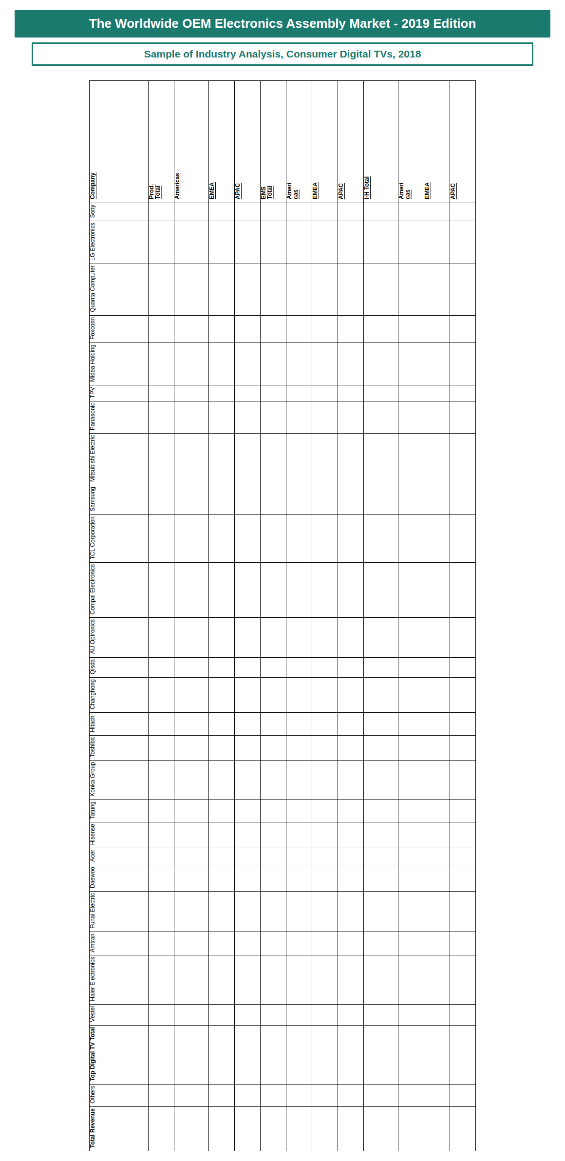The Worldwide OEM Electronics Assembly Market - 2019 Edition
Sample of Industry Analysis, Consumer Digital TVs, 2018
| Company | Prod. Total | Americas | EMEA | APAC | EMS Total | Ameri cas | EMEA | APAC | I-H Total | Ameri cas | EMEA | APAC |
| --- | --- | --- | --- | --- | --- | --- | --- | --- | --- | --- | --- | --- |
| Sony | | | | | | | | | | | | |
| LG Electronics | | | | | | | | | | | | |
| Quanta Computer | | | | | | | | | | | | |
| Foxconn | | | | | | | | | | | | |
| Midea Holding | | | | | | | | | | | | |
| TPV | | | | | | | | | | | | |
| Panasonic | | | | | | | | | | | | |
| Mitsubishi Electric | | | | | | | | | | | | |
| Samsung | | | | | | | | | | | | |
| TCL Corporation | | | | | | | | | | | | |
| Compal Electronics | | | | | | | | | | | | |
| AU Optronics | | | | | | | | | | | | |
| Qisda | | | | | | | | | | | | |
| Changhong | | | | | | | | | | | | |
| Hitachi | | | | | | | | | | | | |
| Toshiba | | | | | | | | | | | | |
| Konka Group | | | | | | | | | | | | |
| Tatung | | | | | | | | | | | | |
| Hisense | | | | | | | | | | | | |
| Acer | | | | | | | | | | | | |
| Daewoo | | | | | | | | | | | | |
| Funai Electric | | | | | | | | | | | | |
| Amtran | | | | | | | | | | | | |
| Haier Electronics | | | | | | | | | | | | |
| Vestel | | | | | | | | | | | | |
| Top Digital TV Total | | | | | | | | | | | | |
| Others | | | | | | | | | | | | |
| Total Revenue | | | | | | | | | | | | |